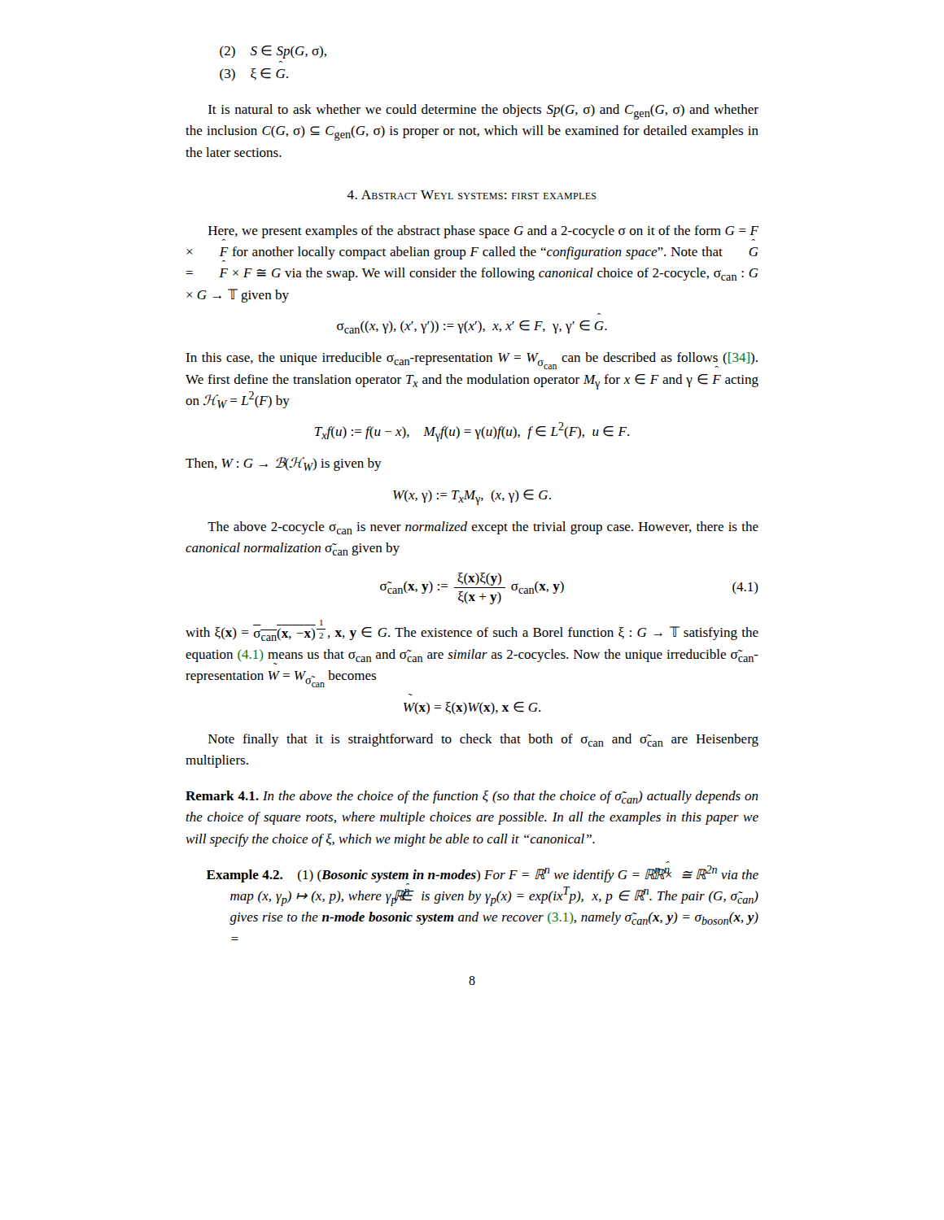(2) S ∈ Sp(G, σ),
(3) ξ ∈ ̂G.
It is natural to ask whether we could determine the objects Sp(G, σ) and Cgen(G, σ) and whether the inclusion C(G, σ) ⊆ Cgen(G, σ) is proper or not, which will be examined for detailed examples in the later sections.
4. Abstract Weyl systems: first examples
Here, we present examples of the abstract phase space G and a 2-cocycle σ on it of the form G = F × ̂F for another locally compact abelian group F called the “configuration space”. Note that ̂G = ̂F × F ≅ G via the swap. We will consider the following canonical choice of 2-cocycle, σcan : G × G → 𝕋 given by
σcan((x, γ), (x′, γ′)) := γ(x′), x, x′ ∈ F, γ, γ′ ∈ ̂G.
In this case, the unique irreducible σcan-representation W = Wσcan can be described as follows ([34]). We first define the translation operator Tx and the modulation operator Mγ for x ∈ F and γ ∈ ̂F acting on ℋW = L2(F) by
Txf(u) := f(u − x), Mγf(u) = γ(u)f(u), f ∈ L2(F), u ∈ F.
Then, W : G → ℬ(ℋW) is given by
W(x, γ) := TxMγ, (x, γ) ∈ G.
The above 2-cocycle σcan is never normalized except the trivial group case. However, there is the canonical normalization σ̃can given by
σ̃can(x, y) := ξ(x)ξ(y) ξ(x + y) σcan(x, y)
(4.1)
with ξ(x) = σcan(x, −x)12, x, y ∈ G. The existence of such a Borel function ξ : G → 𝕋 satisfying the equation (4.1) means us that σcan and σ̃can are similar as 2-cocycles. Now the unique irreducible σ̃can-representation ̃W = Wσ̃can becomes
̃W(x) = ξ(x)W(x), x ∈ G.
Note finally that it is straightforward to check that both of σcan and σ̃can are Heisenberg multipliers.
Remark 4.1. In the above the choice of the function ξ (so that the choice of σ̃can) actually depends on the choice of square roots, where multiple choices are possible. In all the examples in this paper we will specify the choice of ξ, which we might be able to call it “canonical”.
Example 4.2. (1) (Bosonic system in n-modes) For F = ℝn we identify G = ℝn × ̂ℝn ≅ ℝ2n via the map (x, γp) ↦ (x, p), where γp ∈ ̂ℝn is given by γp(x) = exp(ixTp), x, p ∈ ℝn. The pair (G, σ̃can) gives rise to the n-mode bosonic system and we recover (3.1), namely σ̃can(x, y) = σboson(x, y) =
8